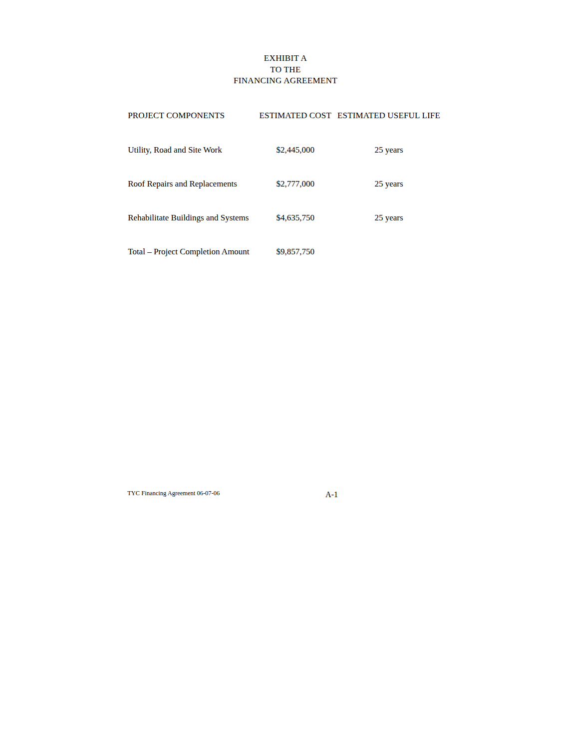EXHIBIT A
TO THE
FINANCING AGREEMENT
| PROJECT COMPONENTS | ESTIMATED COST | ESTIMATED USEFUL LIFE |
| --- | --- | --- |
| Utility, Road and Site Work | $2,445,000 | 25 years |
| Roof Repairs and Replacements | $2,777,000 | 25 years |
| Rehabilitate Buildings and Systems | $4,635,750 | 25 years |
| Total – Project Completion Amount | $9,857,750 | |
TYC Financing Agreement 06-07-06
A-1